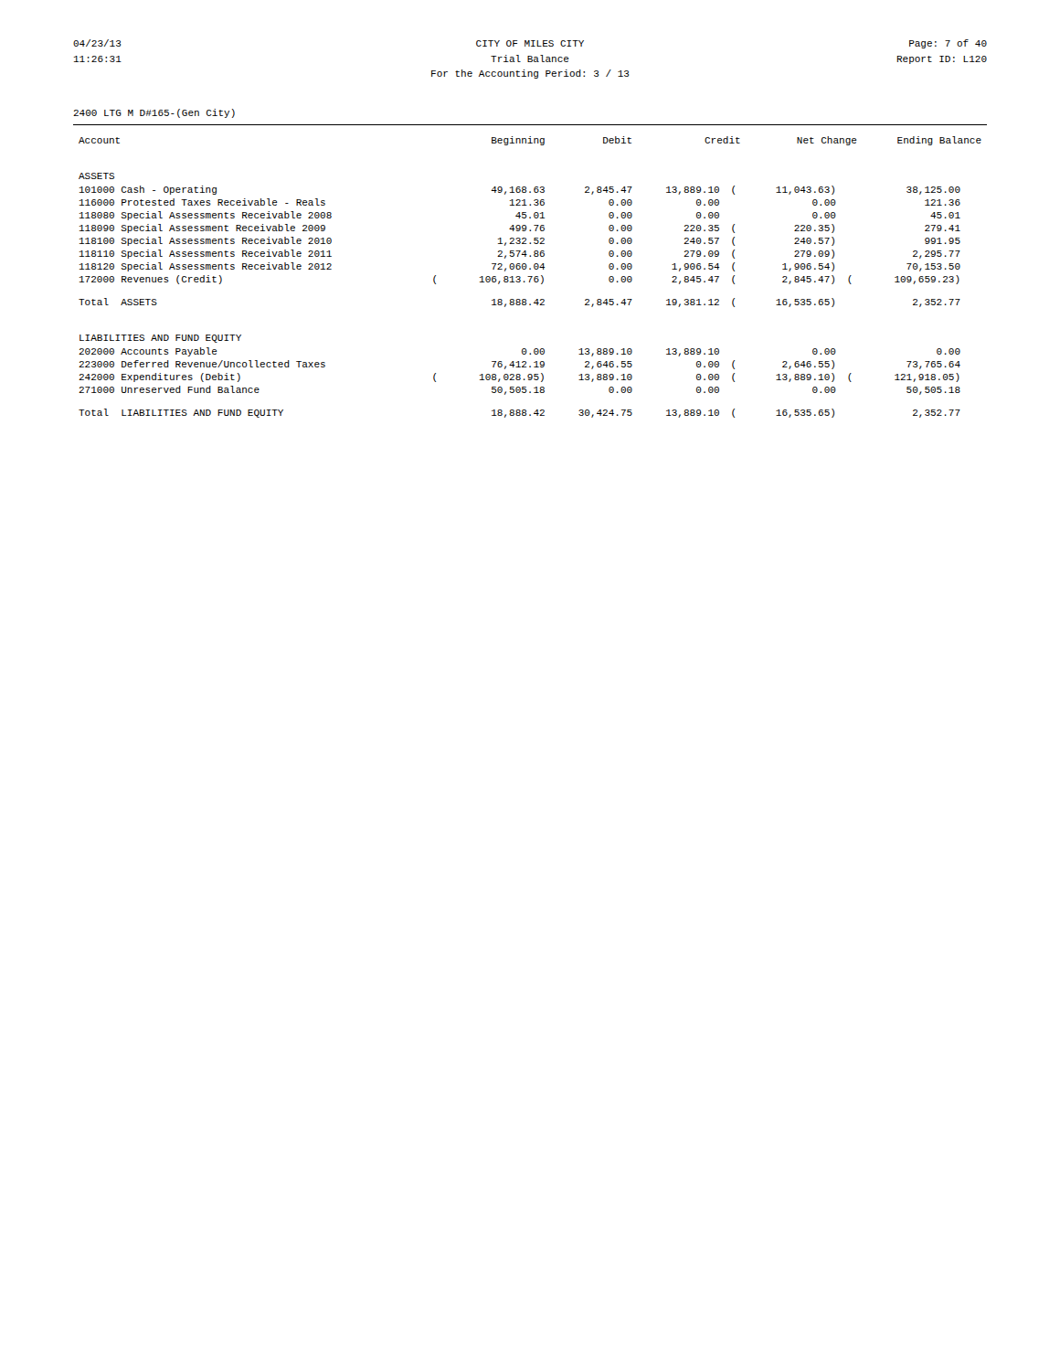04/23/13
11:26:31
CITY OF MILES CITY
Trial Balance
For the Accounting Period: 3 / 13
Page: 7 of 40
Report ID: L120
2400 LTG M D#165-(Gen City)
| Account | Beginning | Debit | Credit | Net Change | Ending Balance |
| --- | --- | --- | --- | --- | --- |
| ASSETS |
| 101000 Cash - Operating | | 49,168.63 | 2,845.47 | 13,889.10 | ( | 11,043.63) | | 38,125.00 | |
| 116000 Protested Taxes Receivable - Reals | | 121.36 | 0.00 | 0.00 | | 0.00 | | 121.36 | |
| 118080 Special Assessments Receivable 2008 | | 45.01 | 0.00 | 0.00 | | 0.00 | | 45.01 | |
| 118090 Special Assessment Receivable 2009 | | 499.76 | 0.00 | 220.35 | ( | 220.35) | | 279.41 | |
| 118100 Special Assessments Receivable 2010 | | 1,232.52 | 0.00 | 240.57 | ( | 240.57) | | 991.95 | |
| 118110 Special Assessments Receivable 2011 | | 2,574.86 | 0.00 | 279.09 | ( | 279.09) | | 2,295.77 | |
| 118120 Special Assessments Receivable 2012 | | 72,060.04 | 0.00 | 1,906.54 | ( | 1,906.54) | | 70,153.50 | |
| 172000 Revenues (Credit) | ( | 106,813.76) | 0.00 | 2,845.47 | ( | 2,845.47) | ( | 109,659.23) | |
| Total ASSETS | | 18,888.42 | 2,845.47 | 19,381.12 | ( | 16,535.65) | | 2,352.77 | |
| LIABILITIES AND FUND EQUITY |
| 202000 Accounts Payable | | 0.00 | 13,889.10 | 13,889.10 | | 0.00 | | 0.00 | |
| 223000 Deferred Revenue/Uncollected Taxes | | 76,412.19 | 2,646.55 | 0.00 | ( | 2,646.55) | | 73,765.64 | |
| 242000 Expenditures (Debit) | ( | 108,028.95) | 13,889.10 | 0.00 | ( | 13,889.10) | ( | 121,918.05) | |
| 271000 Unreserved Fund Balance | | 50,505.18 | 0.00 | 0.00 | | 0.00 | | 50,505.18 | |
| Total LIABILITIES AND FUND EQUITY | | 18,888.42 | 30,424.75 | 13,889.10 | ( | 16,535.65) | | 2,352.77 | |